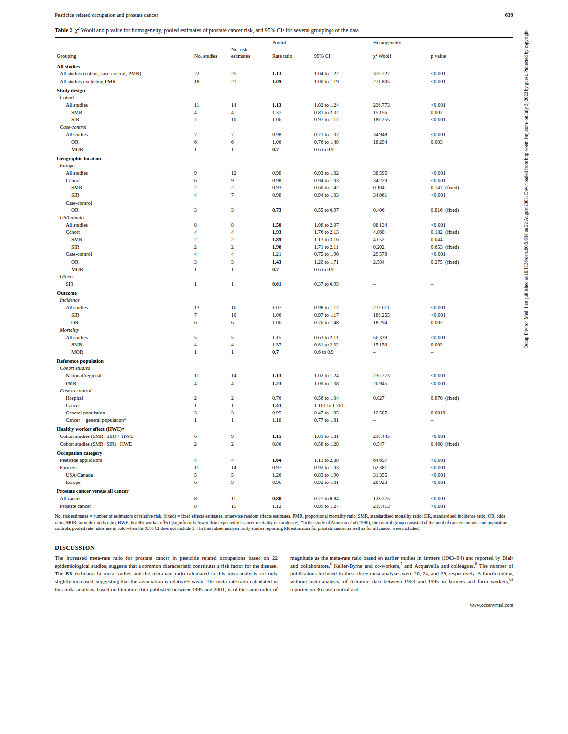Pesticide related occupation and prostate cancer
639
Occup Environ Med: first published as 10.1136/oem.60.9.634 on 22 August 2003. Downloaded from http://oem.bmj.com/ on July 3, 2022 by guest. Protected by copyright.
Table 2 χ2 Woolf and p value for homogeneity, pooled estimates of prostate cancer risk, and 95% CIs for several groupings of the data
| | | | Pooled | Homogeneity |
| --- | --- | --- | --- | --- |
| Grouping | No. studies | No. risk estimates | Rate ratio | 95% CI | χ 2 Woolf | p value |
| All studies |
| All studies (cohort, case-control, PMR) | 22 | 25 | 1.13 | 1.04 to 1.22 | 370.727 | <0.001 |
| All studies excluding PMR | 18 | 21 | 1.09 | 1.00 to 1.19 | 271.805 | <0.001 |
| Study design |
| Cohort | | | | | | |
| All studies | 11 | 14 | 1.13 | 1.02 to 1.24 | 236.773 | <0.001 |
| SMR | 4 | 4 | 1.37 | 0.81 to 2.32 | 15.156 | 0.002 |
| SIR | 7 | 10 | 1.06 | 0.97 to 1.17 | 189.255 | <0.001 |
| Case-control | | | | | | |
| All studies | 7 | 7 | 0.98 | 0.71 to 1.37 | 34.948 | <0.001 |
| OR | 6 | 6 | 1.06 | 0.76 to 1.48 | 18.294 | 0.003 |
| MOR | 1 | 1 | 0.7 | 0.6 to 0.9 | – | – |
| Geographic location |
| Europe | | | | | | |
| All studies | 9 | 12 | 0.98 | 0.93 to 1.02 | 38.595 | <0.001 |
| Cohort | 6 | 9 | 0.98 | 0.94 to 1.03 | 34.229 | <0.001 |
| SMR | 2 | 2 | 0.93 | 0.60 to 1.42 | 0.104 | 0.747 (fixed) |
| SIR | 4 | 7 | 0.98 | 0.94 to 1.03 | 34.061 | <0.001 |
| Case-control | | | | | | |
| OR | 3 | 3 | 0.73 | 0.55 to 0.97 | 0.406 | 0.816 (fixed) |
| US/Canada | | | | | | |
| All studies | 8 | 8 | 1.50 | 1.08 to 2.07 | 88.134 | <0.001 |
| Cohort | 4 | 4 | 1.93 | 1.76 to 2.13 | 4.860 | 0.182 (fixed) |
| SMR | 2 | 2 | 1.89 | 1.13 to 3.16 | 4.052 | 0.044 |
| SIR | 2 | 2 | 1.90 | 1.71 to 2.11 | 0.202 | 0.653 (fixed) |
| Case-control | 4 | 4 | 1.21 | 0.75 to 1.96 | 29.578 | <0.001 |
| OR | 3 | 3 | 1.43 | 1.20 to 1.71 | 2.584 | 0.275 (fixed) |
| MOR | 1 | 1 | 0.7 | 0.6 to 0.9 | – | – |
| Others | | | | | | |
| SIR | 1 | 1 | 0.61 | 0.37 to 0.95 | – | – |
| Outcome |
| Incidence | | | | | | |
| All studies | 13 | 16 | 1.07 | 0.98 to 1.17 | 212.611 | <0.001 |
| SIR | 7 | 10 | 1.06 | 0.97 to 1.17 | 189.255 | <0.001 |
| OR | 6 | 6 | 1.06 | 0.76 to 1.48 | 18.294 | 0.002 |
| Mortality | | | | | | |
| All studies | 5 | 5 | 1.15 | 0.63 to 2.11 | 56.339 | <0.001 |
| SMR | 4 | 4 | 1.37 | 0.81 to 2.32 | 15.156 | 0.002 |
| MOR | 1 | 1 | 0.7 | 0.6 to 0.9 | – | – |
| Reference population |
| Cohort studies | | | | | | |
| National/regional | 11 | 14 | 1.13 | 1.02 to 1.24 | 236.773 | <0.001 |
| PMR | 4 | 4 | 1.23 | 1.09 to 1.38 | 26.945 | <0.001 |
| Case to control | | | | | | |
| Hospital | 2 | 2 | 0.76 | 0.56 to 1.04 | 0.027 | 0.870 (fixed) |
| Cancer | 1 | 1 | 1.43 | 1.161 to 1.761 | – | – |
| General population | 3 | 3 | 0.95 | 0.47 to 1.95 | 12.507 | 0.0019 |
| Cancer + general population* | 1 | 1 | 1.18 | 0.77 to 1.81 | – | – |
| Healthy worker effect (HWE)† |
| Cohort studies (SMR+SIR) + HWE | 6 | 9 | 1.15 | 1.01 to 1.31 | 218.445 | <0.001 |
| Cohort studies (SMR+SIR) −HWE | 2 | 2 | 0.86 | 0.58 to 1.28 | 0.547 | 0.460 (fixed) |
| Occupation category |
| Pesticide applicators | 4 | 4 | 1.64 | 1.13 to 2.38 | 64.697 | <0.001 |
| Farmers | 11 | 14 | 0.97 | 0.92 to 1.03 | 62.381 | <0.001 |
| USA/Canada | 5 | 5 | 1.26 | 0.83 to 1.90 | 31.355 | <0.001 |
| Europe | 6 | 9 | 0.96 | 0.92 to 1.01 | 28.923 | <0.001 |
| Prostate cancer versus all cancer |
| All cancer | 8 | 11 | 0.80 | 0.77 to 0.84 | 128.275 | <0.001 |
| Prostate cancer | 8 | 11 | 1.12 | 0.99 to 1.27 | 219.413 | <0.001 |
No. risk estimates = number of estimators of relative risk, (fixed) = fixed effects estimates, otherwise random effects estimates. PMR, proportional mortality ratio; SMR, standardised mortality ratio; SIR, standardised incidence ratio; OR, odds ratio; MOR, mortality odds ratio; HWE, healthy worker effect (significantly lower than expected all-cancer mortality or incidence). *In the study of Aronson et al (1996), the control group consisted of the pool of cancer controls and population controls; pooled rate ratios are in bold when the 95% CI does not include 1. †In this subset analysis, only studies reporting RR estimators for prostate cancer as well as for all cancer were included.
DISCUSSION
The increased meta-rate ratio for prostate cancer in pesticide related occupations based on 22 epidemiological studies, suggests that a common characteristic constitutes a risk factor for the disease. The RR estimator in most studies and the meta-rate ratio calculated in this meta-analysis are only slightly increased, suggesting that the association is relatively weak. The meta-rate ratio calculated in this meta-analysis, based on literature data published between 1995 and 2001, is of the same order of magnitude as the meta-rate ratio based on earlier studies in farmers (1963–94) and reported by Blair and collaborators,6 Keller-Byrne and co-workers,7 and Acquavella and colleagues.8 The number of publications included in these three meta-analyses were 20, 24, and 29, respectively. A fourth review, without meta-analysis, of literature data between 1963 and 1995 in farmers and farm workers,63 reported on 36 case-control and
www.occenvmed.com